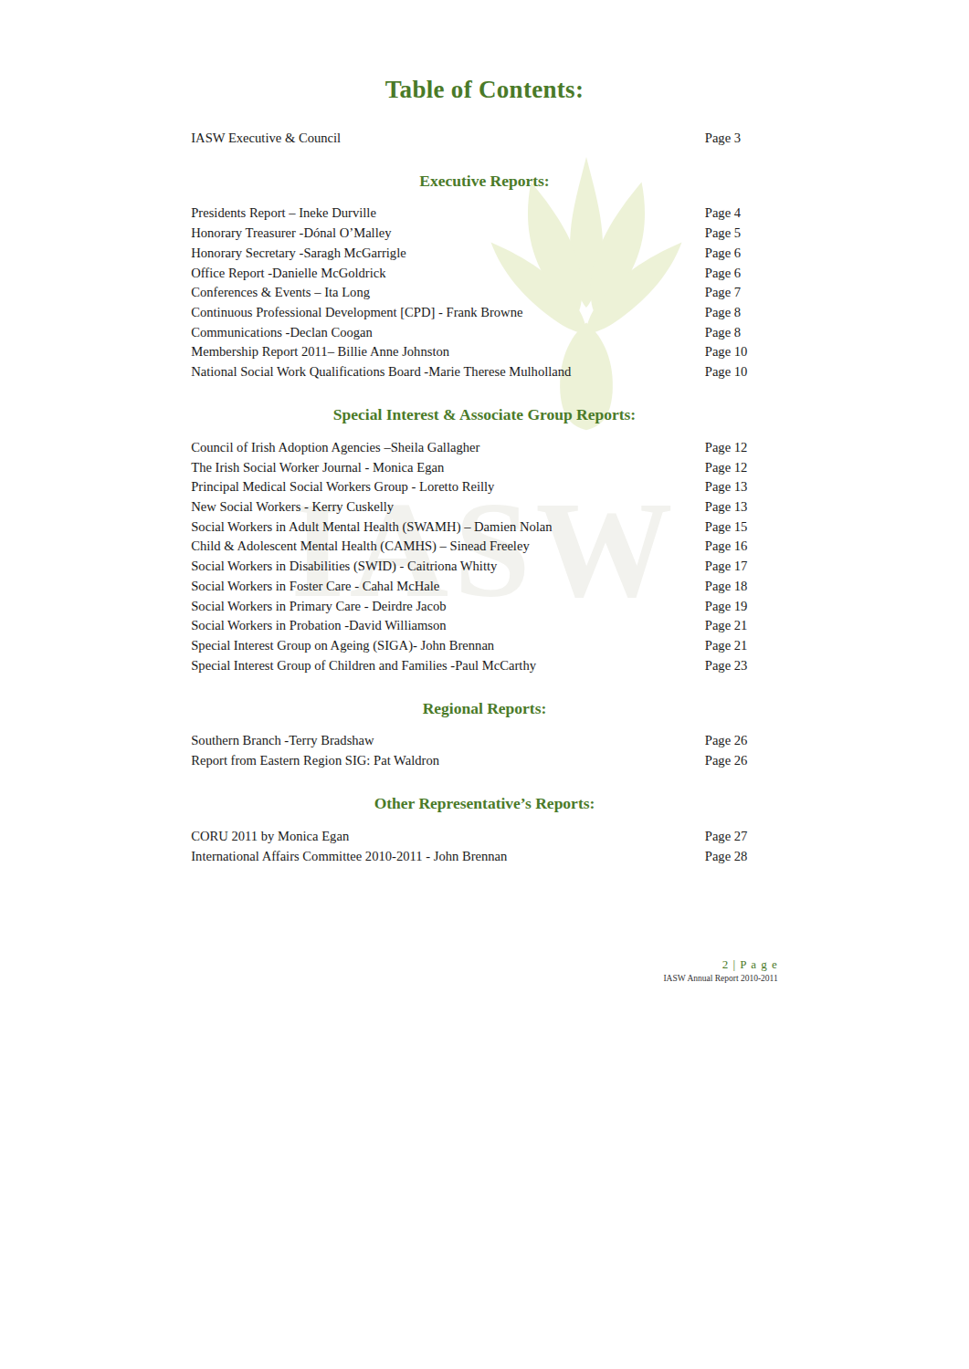IASW
Table of Contents:
| IASW Executive & Council | Page 3 |
Executive Reports:
| Presidents Report – Ineke Durville | Page 4 |
| Honorary Treasurer -Dónal O’Malley | Page 5 |
| Honorary Secretary -Saragh McGarrigle | Page 6 |
| Office Report -Danielle McGoldrick | Page 6 |
| Conferences & Events – Ita Long | Page 7 |
| Continuous Professional Development [CPD] - Frank Browne | Page 8 |
| Communications -Declan Coogan | Page 8 |
| Membership Report 2011– Billie Anne Johnston | Page 10 |
| National Social Work Qualifications Board -Marie Therese Mulholland | Page 10 |
Special Interest & Associate Group Reports:
| Council of Irish Adoption Agencies –Sheila Gallagher | Page 12 |
| The Irish Social Worker Journal - Monica Egan | Page 12 |
| Principal Medical Social Workers Group - Loretto Reilly | Page 13 |
| New Social Workers - Kerry Cuskelly | Page 13 |
| Social Workers in Adult Mental Health (SWAMH) – Damien Nolan | Page 15 |
| Child & Adolescent Mental Health (CAMHS) – Sinead Freeley | Page 16 |
| Social Workers in Disabilities (SWID) - Caitriona Whitty | Page 17 |
| Social Workers in Foster Care - Cahal McHale | Page 18 |
| Social Workers in Primary Care - Deirdre Jacob | Page 19 |
| Social Workers in Probation -David Williamson | Page 21 |
| Special Interest Group on Ageing (SIGA)- John Brennan | Page 21 |
| Special Interest Group of Children and Families -Paul McCarthy | Page 23 |
Regional Reports:
| Southern Branch -Terry Bradshaw | Page 26 |
| Report from Eastern Region SIG: Pat Waldron | Page 26 |
Other Representative’s Reports:
| CORU 2011 by Monica Egan | Page 27 |
| International Affairs Committee 2010-2011 - John Brennan | Page 28 |
2 | P a g e
IASW Annual Report 2010-2011